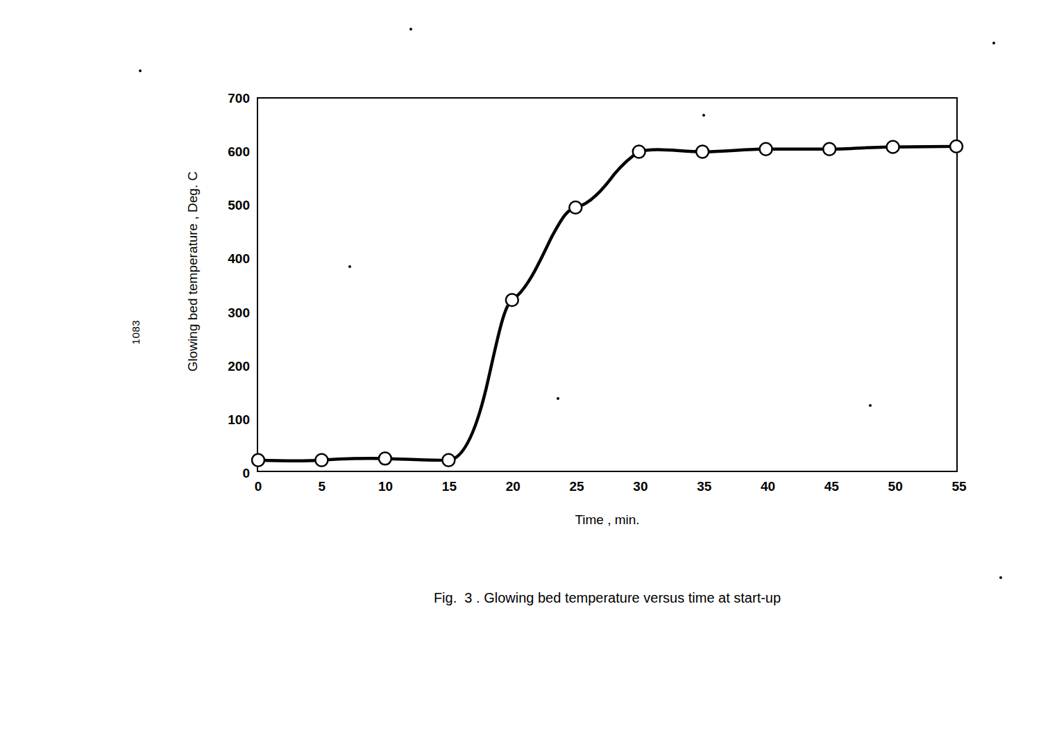1083
Glowing bed temperature , Deg. C
0 100 200 300 400 500 600 700 0 5 10 15 20 25 30 35 40 45 50 55
Time , min.
Fig. 3 . Glowing bed temperature versus time at start-up